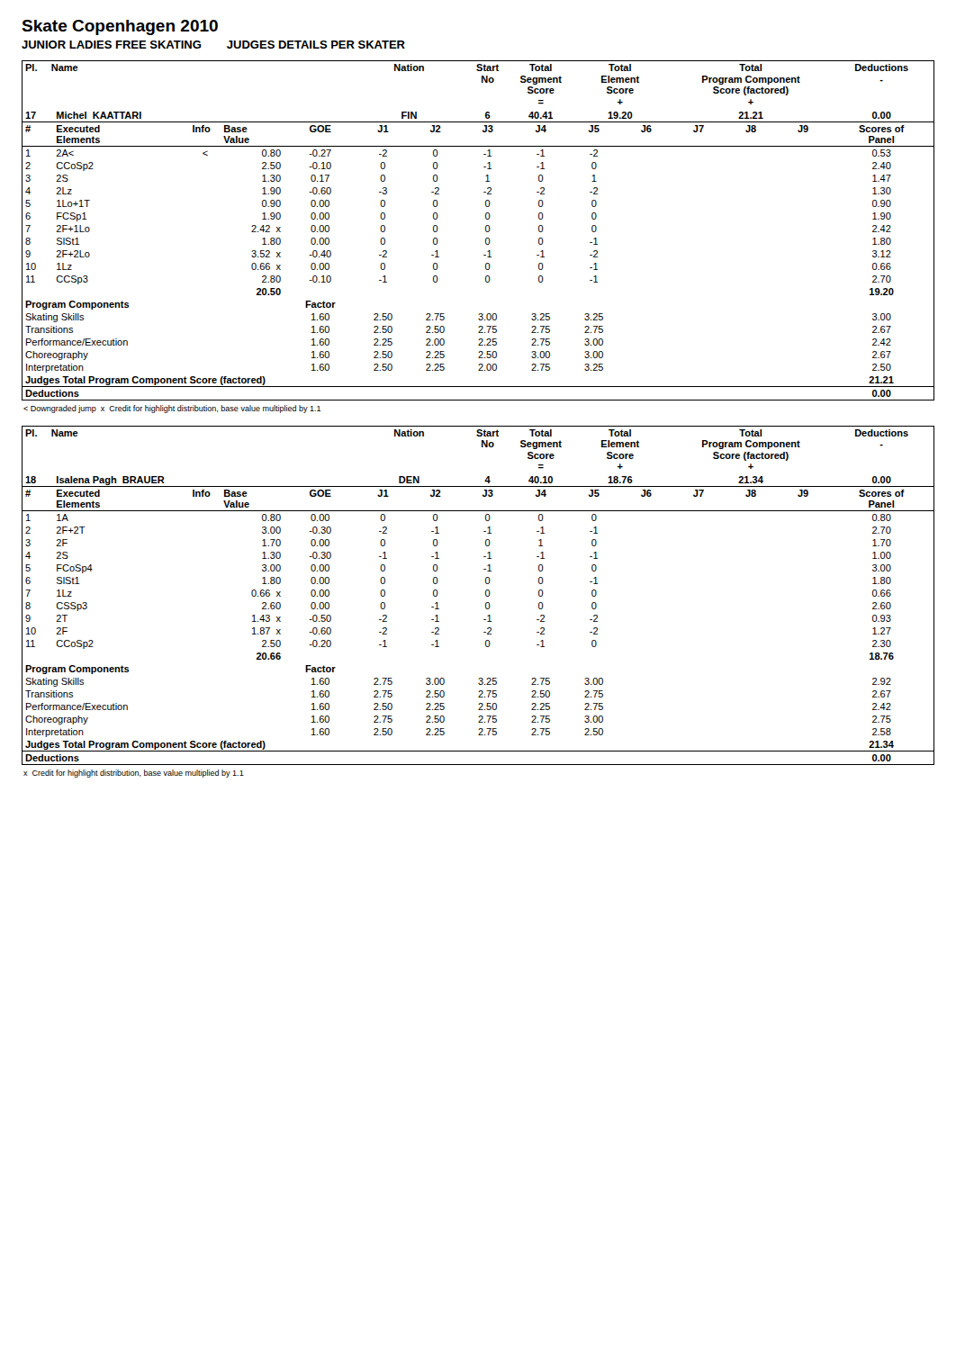Skate Copenhagen 2010
JUNIOR LADIES FREE SKATING JUDGES DETAILS PER SKATER
| Pl. Name | | Nation | Start No | Total Segment Score = | Total Element Score + | Total Program Component Score (factored) + | Deductions - |
| --- | --- | --- | --- | --- | --- | --- | --- |
| 17 | Michel KAATTARI | FIN | 6 | 40.41 | 19.20 | 21.21 | 0.00 |
| # | Executed Elements | Info | Base Value | GOE | J1 | J2 | J3 | J4 | J5 | J6 | J7 | J8 | J9 | Scores of Panel |
| 1 | 2A< | < | 0.80 | -0.27 | -2 | 0 | -1 | -1 | -2 | | | | | 0.53 |
| 2 | CCoSp2 | | 2.50 | -0.10 | 0 | 0 | -1 | -1 | 0 | | | | | 2.40 |
| 3 | 2S | | 1.30 | 0.17 | 0 | 0 | 1 | 0 | 1 | | | | | 1.47 |
| 4 | 2Lz | | 1.90 | -0.60 | -3 | -2 | -2 | -2 | -2 | | | | | 1.30 |
| 5 | 1Lo+1T | | 0.90 | 0.00 | 0 | 0 | 0 | 0 | 0 | | | | | 0.90 |
| 6 | FCSp1 | | 1.90 | 0.00 | 0 | 0 | 0 | 0 | 0 | | | | | 1.90 |
| 7 | 2F+1Lo | | 2.42 x | 0.00 | 0 | 0 | 0 | 0 | 0 | | | | | 2.42 |
| 8 | SlSt1 | | 1.80 | 0.00 | 0 | 0 | 0 | 0 | -1 | | | | | 1.80 |
| 9 | 2F+2Lo | | 3.52 x | -0.40 | -2 | -1 | -1 | -1 | -2 | | | | | 3.12 |
| 10 | 1Lz | | 0.66 x | 0.00 | 0 | 0 | 0 | 0 | -1 | | | | | 0.66 |
| 11 | CCSp3 | | 2.80 | -0.10 | -1 | 0 | 0 | 0 | -1 | | | | | 2.70 |
| | | | 20.50 | | | | | | | | | | | 19.20 |
| Program Components | | Factor | | | | | | | | | | |
| Skating Skills | | 1.60 | 2.50 | 2.75 | 3.00 | 3.25 | 3.25 | | | | | 3.00 |
| Transitions | | 1.60 | 2.50 | 2.50 | 2.75 | 2.75 | 2.75 | | | | | 2.67 |
| Performance/Execution | | 1.60 | 2.25 | 2.00 | 2.25 | 2.75 | 3.00 | | | | | 2.42 |
| Choreography | | 1.60 | 2.50 | 2.25 | 2.50 | 3.00 | 3.00 | | | | | 2.67 |
| Interpretation | | 1.60 | 2.50 | 2.25 | 2.00 | 2.75 | 3.25 | | | | | 2.50 |
| Judges Total Program Component Score (factored) | | | | | | | | | | 21.21 |
| Deductions | | | | | | | | | | 0.00 |
< Downgraded jump x Credit for highlight distribution, base value multiplied by 1.1
| Pl. Name | | Nation | Start No | Total Segment Score = | Total Element Score + | Total Program Component Score (factored) + | Deductions - |
| --- | --- | --- | --- | --- | --- | --- | --- |
| 18 | Isalena Pagh BRAUER | DEN | 4 | 40.10 | 18.76 | 21.34 | 0.00 |
| # | Executed Elements | Info | Base Value | GOE | J1 | J2 | J3 | J4 | J5 | J6 | J7 | J8 | J9 | Scores of Panel |
| 1 | 1A | | 0.80 | 0.00 | 0 | 0 | 0 | 0 | 0 | | | | | 0.80 |
| 2 | 2F+2T | | 3.00 | -0.30 | -2 | -1 | -1 | -1 | -1 | | | | | 2.70 |
| 3 | 2F | | 1.70 | 0.00 | 0 | 0 | 0 | 1 | 0 | | | | | 1.70 |
| 4 | 2S | | 1.30 | -0.30 | -1 | -1 | -1 | -1 | -1 | | | | | 1.00 |
| 5 | FCoSp4 | | 3.00 | 0.00 | 0 | 0 | -1 | 0 | 0 | | | | | 3.00 |
| 6 | SlSt1 | | 1.80 | 0.00 | 0 | 0 | 0 | 0 | -1 | | | | | 1.80 |
| 7 | 1Lz | | 0.66 x | 0.00 | 0 | 0 | 0 | 0 | 0 | | | | | 0.66 |
| 8 | CSSp3 | | 2.60 | 0.00 | 0 | -1 | 0 | 0 | 0 | | | | | 2.60 |
| 9 | 2T | | 1.43 x | -0.50 | -2 | -1 | -1 | -2 | -2 | | | | | 0.93 |
| 10 | 2F | | 1.87 x | -0.60 | -2 | -2 | -2 | -2 | -2 | | | | | 1.27 |
| 11 | CCoSp2 | | 2.50 | -0.20 | -1 | -1 | 0 | -1 | 0 | | | | | 2.30 |
| | | | 20.66 | | | | | | | | | | | 18.76 |
| Program Components | | Factor | | | | | | | | | | |
| Skating Skills | | 1.60 | 2.75 | 3.00 | 3.25 | 2.75 | 3.00 | | | | | 2.92 |
| Transitions | | 1.60 | 2.75 | 2.50 | 2.75 | 2.50 | 2.75 | | | | | 2.67 |
| Performance/Execution | | 1.60 | 2.50 | 2.25 | 2.50 | 2.25 | 2.75 | | | | | 2.42 |
| Choreography | | 1.60 | 2.75 | 2.50 | 2.75 | 2.75 | 3.00 | | | | | 2.75 |
| Interpretation | | 1.60 | 2.50 | 2.25 | 2.75 | 2.75 | 2.50 | | | | | 2.58 |
| Judges Total Program Component Score (factored) | | | | | | | | | | 21.34 |
| Deductions | | | | | | | | | | 0.00 |
x Credit for highlight distribution, base value multiplied by 1.1